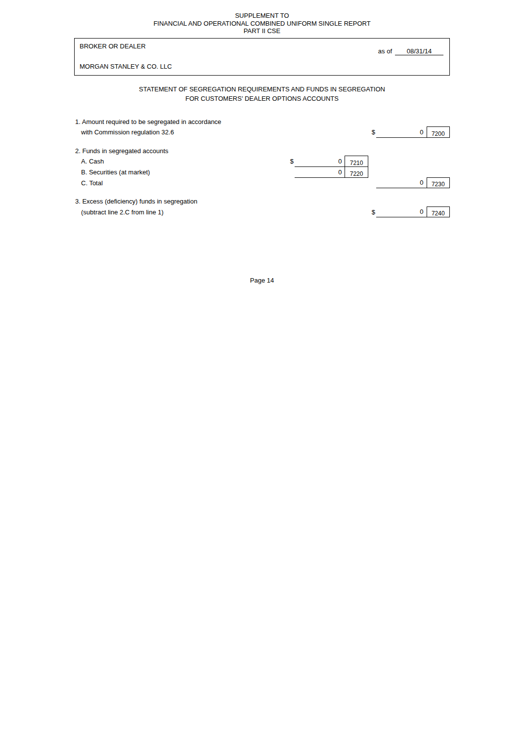SUPPLEMENT TO
FINANCIAL AND OPERATIONAL COMBINED UNIFORM SINGLE REPORT
PART II CSE
BROKER OR DEALER
MORGAN STANLEY & CO. LLC
as of 08/31/14
STATEMENT OF SEGREGATION REQUIREMENTS AND FUNDS IN SEGREGATION
FOR CUSTOMERS' DEALER OPTIONS ACCOUNTS
| 1. Amount required to be segregated in accordance | | | | | | | |
| with Commission regulation 32.6 | | | | | $ | 0 | 7200 |
| 2. Funds in segregated accounts | | | | | | | |
| A. Cash | | $ | 0 | 7210 | | | |
| B. Securities (at market) | | | 0 | 7220 | | | |
| C. Total | | | | | | 0 | 7230 |
| 3. Excess (deficiency) funds in segregation | | | | | | | |
| (subtract line 2.C from line 1) | | | | | $ | 0 | 7240 |
Page 14